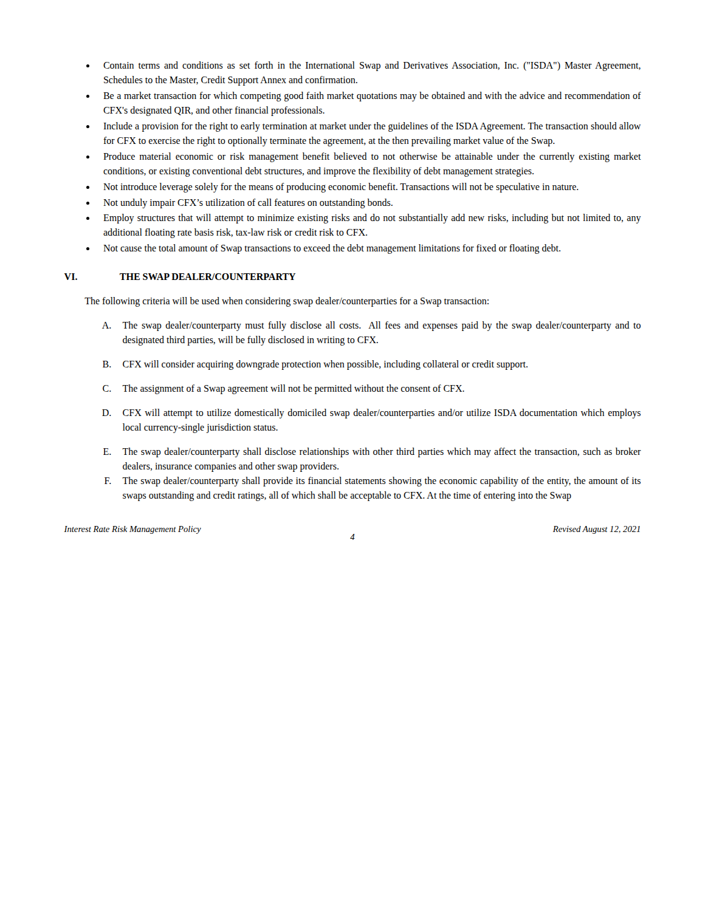Contain terms and conditions as set forth in the International Swap and Derivatives Association, Inc. ("ISDA") Master Agreement, Schedules to the Master, Credit Support Annex and confirmation.
Be a market transaction for which competing good faith market quotations may be obtained and with the advice and recommendation of CFX's designated QIR, and other financial professionals.
Include a provision for the right to early termination at market under the guidelines of the ISDA Agreement. The transaction should allow for CFX to exercise the right to optionally terminate the agreement, at the then prevailing market value of the Swap.
Produce material economic or risk management benefit believed to not otherwise be attainable under the currently existing market conditions, or existing conventional debt structures, and improve the flexibility of debt management strategies.
Not introduce leverage solely for the means of producing economic benefit. Transactions will not be speculative in nature.
Not unduly impair CFX’s utilization of call features on outstanding bonds.
Employ structures that will attempt to minimize existing risks and do not substantially add new risks, including but not limited to, any additional floating rate basis risk, tax-law risk or credit risk to CFX.
Not cause the total amount of Swap transactions to exceed the debt management limitations for fixed or floating debt.
VI.
THE SWAP DEALER/COUNTERPARTY
The following criteria will be used when considering swap dealer/counterparties for a Swap transaction:
The swap dealer/counterparty must fully disclose all costs. All fees and expenses paid by the swap dealer/counterparty and to designated third parties, will be fully disclosed in writing to CFX.
CFX will consider acquiring downgrade protection when possible, including collateral or credit support.
The assignment of a Swap agreement will not be permitted without the consent of CFX.
CFX will attempt to utilize domestically domiciled swap dealer/counterparties and/or utilize ISDA documentation which employs local currency-single jurisdiction status.
The swap dealer/counterparty shall disclose relationships with other third parties which may affect the transaction, such as broker dealers, insurance companies and other swap providers.
The swap dealer/counterparty shall provide its financial statements showing the economic capability of the entity, the amount of its swaps outstanding and credit ratings, all of which shall be acceptable to CFX. At the time of entering into the Swap
Interest Rate Risk Management Policy Revised August 12, 2021
4